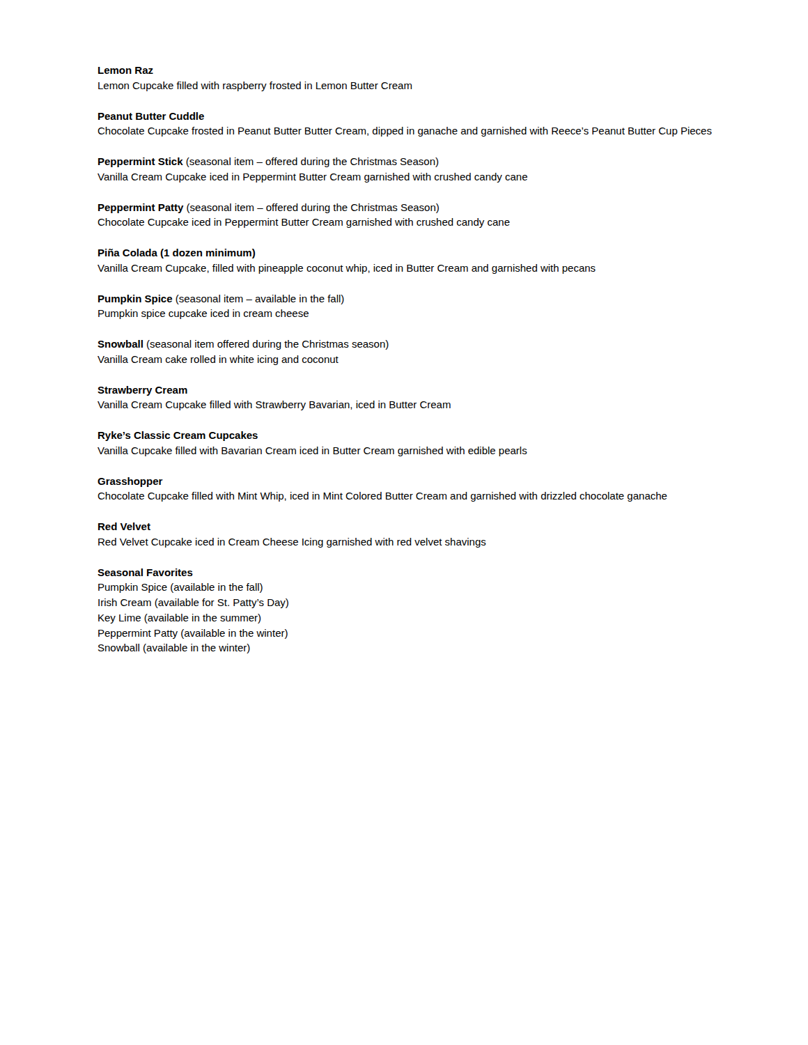Lemon Raz
Lemon Cupcake filled with raspberry frosted in Lemon Butter Cream
Peanut Butter Cuddle
Chocolate Cupcake frosted in Peanut Butter Butter Cream, dipped in ganache and garnished with Reece’s Peanut Butter Cup Pieces
Peppermint Stick (seasonal item – offered during the Christmas Season)
Vanilla Cream Cupcake iced in Peppermint Butter Cream garnished with crushed candy cane
Peppermint Patty (seasonal item – offered during the Christmas Season)
Chocolate Cupcake iced in Peppermint Butter Cream garnished with crushed candy cane
Piña Colada (1 dozen minimum)
Vanilla Cream Cupcake, filled with pineapple coconut whip, iced in Butter Cream and garnished with pecans
Pumpkin Spice (seasonal item – available in the fall)
Pumpkin spice cupcake iced in cream cheese
Snowball (seasonal item offered during the Christmas season)
Vanilla Cream cake rolled in white icing and coconut
Strawberry Cream
Vanilla Cream Cupcake filled with Strawberry Bavarian, iced in Butter Cream
Ryke’s Classic Cream Cupcakes
Vanilla Cupcake filled with Bavarian Cream iced in Butter Cream garnished with edible pearls
Grasshopper
Chocolate Cupcake filled with Mint Whip, iced in Mint Colored Butter Cream and garnished with drizzled chocolate ganache
Red Velvet
Red Velvet Cupcake iced in Cream Cheese Icing garnished with red velvet shavings
Seasonal Favorites
Pumpkin Spice (available in the fall)
Irish Cream (available for St. Patty’s Day)
Key Lime (available in the summer)
Peppermint Patty (available in the winter)
Snowball (available in the winter)